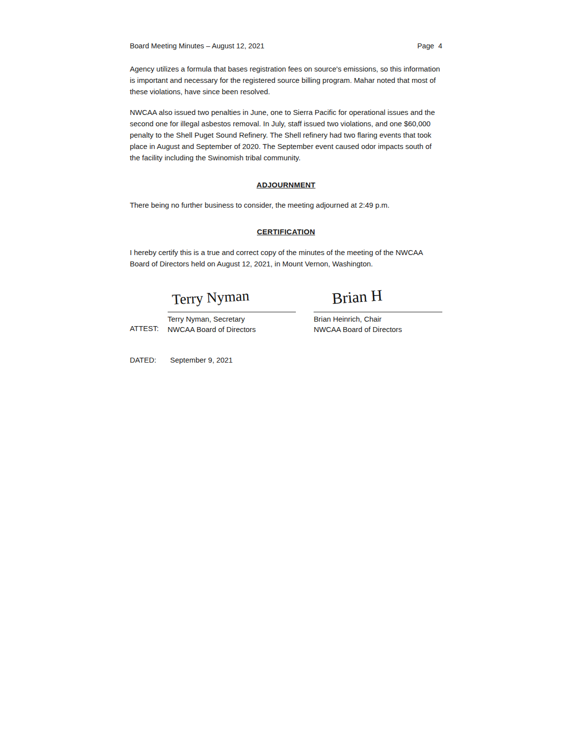Board Meeting Minutes – August 12, 2021
Page 4
Agency utilizes a formula that bases registration fees on source's emissions, so this information is important and necessary for the registered source billing program. Mahar noted that most of these violations, have since been resolved.
NWCAA also issued two penalties in June, one to Sierra Pacific for operational issues and the second one for illegal asbestos removal. In July, staff issued two violations, and one $60,000 penalty to the Shell Puget Sound Refinery. The Shell refinery had two flaring events that took place in August and September of 2020. The September event caused odor impacts south of the facility including the Swinomish tribal community.
ADJOURNMENT
There being no further business to consider, the meeting adjourned at 2:49 p.m.
CERTIFICATION
I hereby certify this is a true and correct copy of the minutes of the meeting of the NWCAA Board of Directors held on August 12, 2021, in Mount Vernon, Washington.
ATTEST:
Terry Nyman
Terry Nyman, Secretary
NWCAA Board of Directors
Brian H
Brian Heinrich, Chair
NWCAA Board of Directors
DATED: September 9, 2021